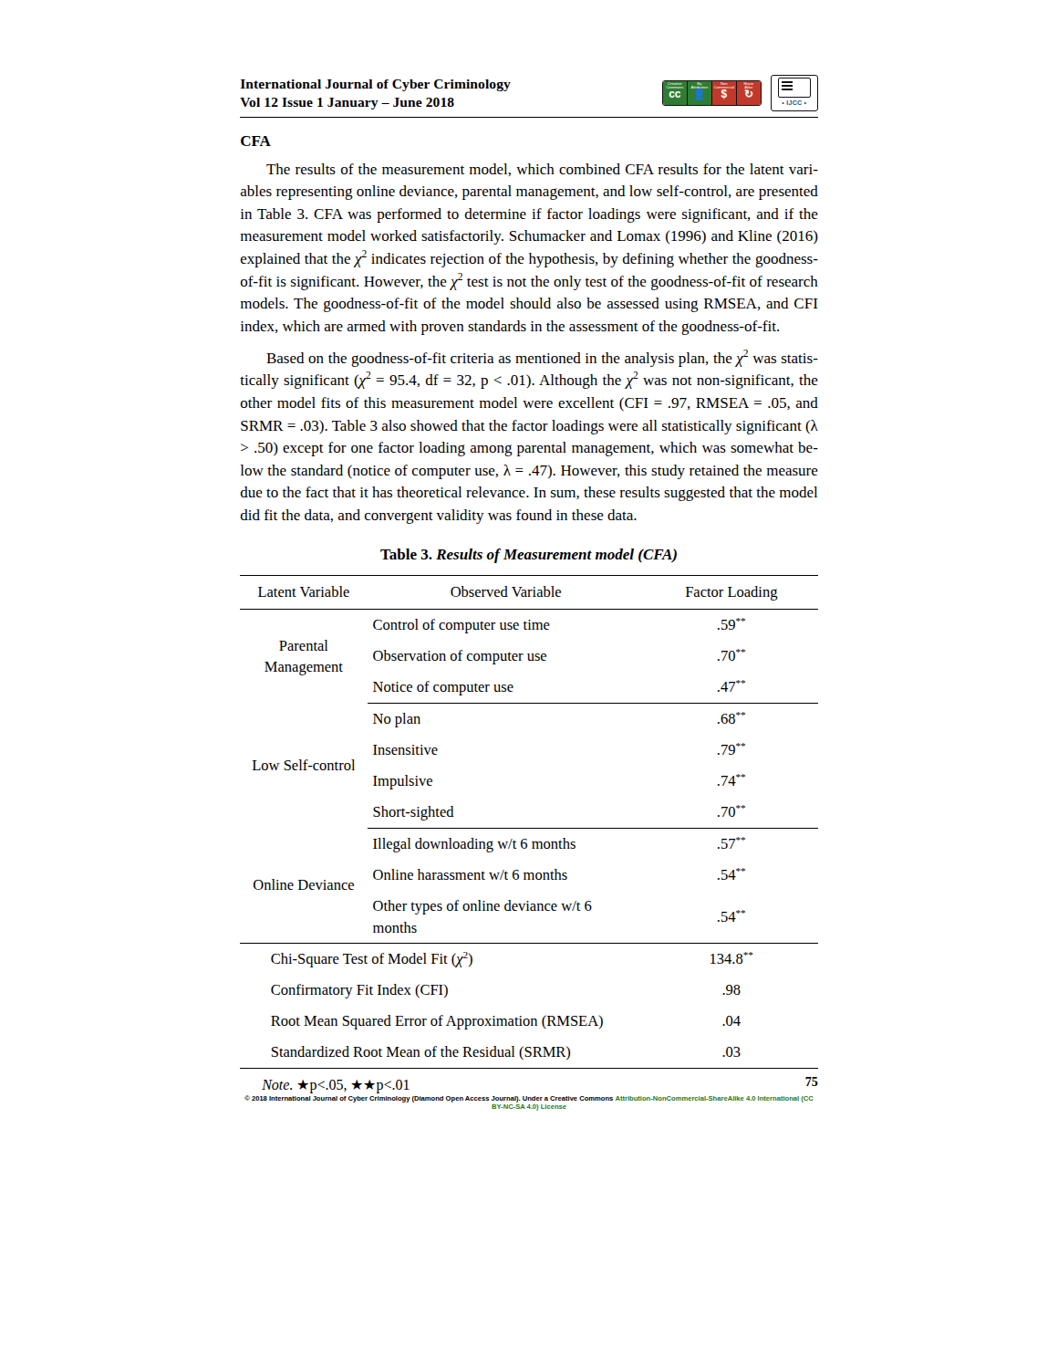International Journal of Cyber Criminology
Vol 12 Issue 1 January – June 2018
Creative
Commons cc
By
Attribution👤
Non
Commercial$
Share
Alike↻
• IJCC •
CFA
The results of the measurement model, which combined CFA results for the latent variables representing online deviance, parental management, and low self-control, are presented in Table 3. CFA was performed to determine if factor loadings were significant, and if the measurement model worked satisfactorily. Schumacker and Lomax (1996) and Kline (2016) explained that the χ2 indicates rejection of the hypothesis, by defining whether the goodness-of-fit is significant. However, the χ2 test is not the only test of the goodness-of-fit of research models. The goodness-of-fit of the model should also be assessed using RMSEA, and CFI index, which are armed with proven standards in the assessment of the goodness-of-fit.
Based on the goodness-of-fit criteria as mentioned in the analysis plan, the χ2 was statistically significant (χ2 = 95.4, df = 32, p < .01). Although the χ2 was not non-significant, the other model fits of this measurement model were excellent (CFI = .97, RMSEA = .05, and SRMR = .03). Table 3 also showed that the factor loadings were all statistically significant (λ > .50) except for one factor loading among parental management, which was somewhat below the standard (notice of computer use, λ = .47). However, this study retained the measure due to the fact that it has theoretical relevance. In sum, these results suggested that the model did fit the data, and convergent validity was found in these data.
Table 3. Results of Measurement model (CFA)
| Latent Variable | Observed Variable | Factor Loading |
| --- | --- | --- |
| Parental Management | Control of computer use time | .59 ** |
| Observation of computer use | .70 ** |
| Notice of computer use | .47 ** |
| Low Self-control | No plan | .68 ** |
| Insensitive | .79 ** |
| Impulsive | .74 ** |
| Short-sighted | .70 ** |
| Online Deviance | Illegal downloading w/t 6 months | .57 ** |
| Online harassment w/t 6 months | .54 ** |
| Other types of online deviance w/t 6 months | .54 ** |
| Chi-Square Test of Model Fit ( χ 2 ) | 134.8 ** |
| Confirmatory Fit Index (CFI) | .98 |
| Root Mean Squared Error of Approximation (RMSEA) | .04 |
| Standardized Root Mean of the Residual (SRMR) | .03 |
Note. ★p<.05, ★★p<.01
75
© 2018 International Journal of Cyber Criminology (Diamond Open Access Journal). Under a Creative Commons Attribution-NonCommercial-ShareAlike 4.0 International (CC BY-NC-SA 4.0) License